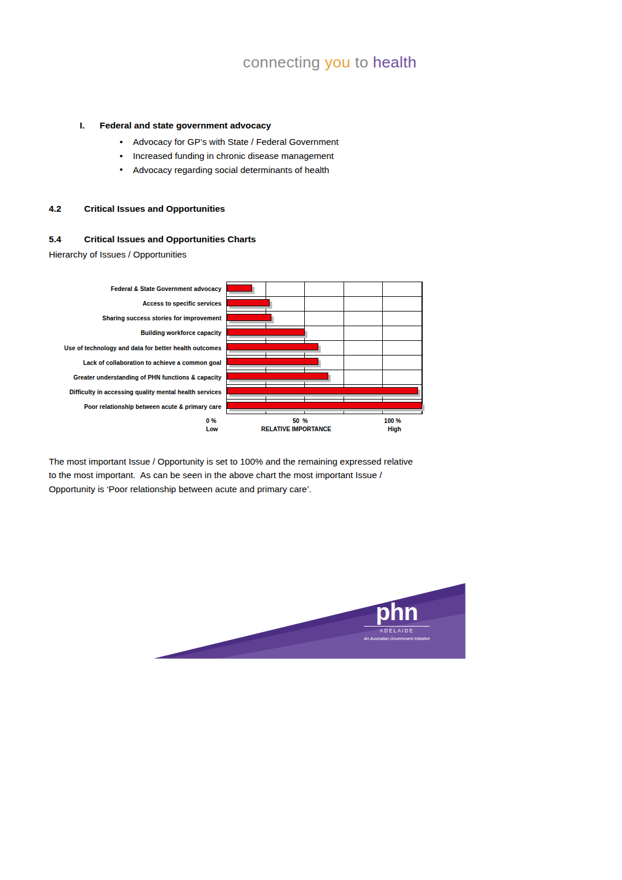connecting you to health
I. Federal and state government advocacy
Advocacy for GP’s with State / Federal Government
Increased funding in chronic disease management
Advocacy regarding social determinants of health
4.2 Critical Issues and Opportunities
5.4 Critical Issues and Opportunities Charts
Hierarchy of Issues / Opportunities
| Federal & State Government advocacy | |
| Access to specific services |
| Sharing success stories for improvement |
| Building workforce capacity |
| Use of technology and data for better health outcomes |
| Lack of collaboration to achieve a common goal |
| Greater understanding of PHN functions & capacity |
| Difficulty in accessing quality mental health services |
| Poor relationship between acute & primary care |
0 % 50 % 100 %
Low RELATIVE IMPORTANCE High
The most important Issue / Opportunity is set to 100% and the remaining expressed relative to the most important. As can be seen in the above chart the most important Issue / Opportunity is ‘Poor relationship between acute and primary care’.
phn
ADELAIDE
An Australian Government Initiative